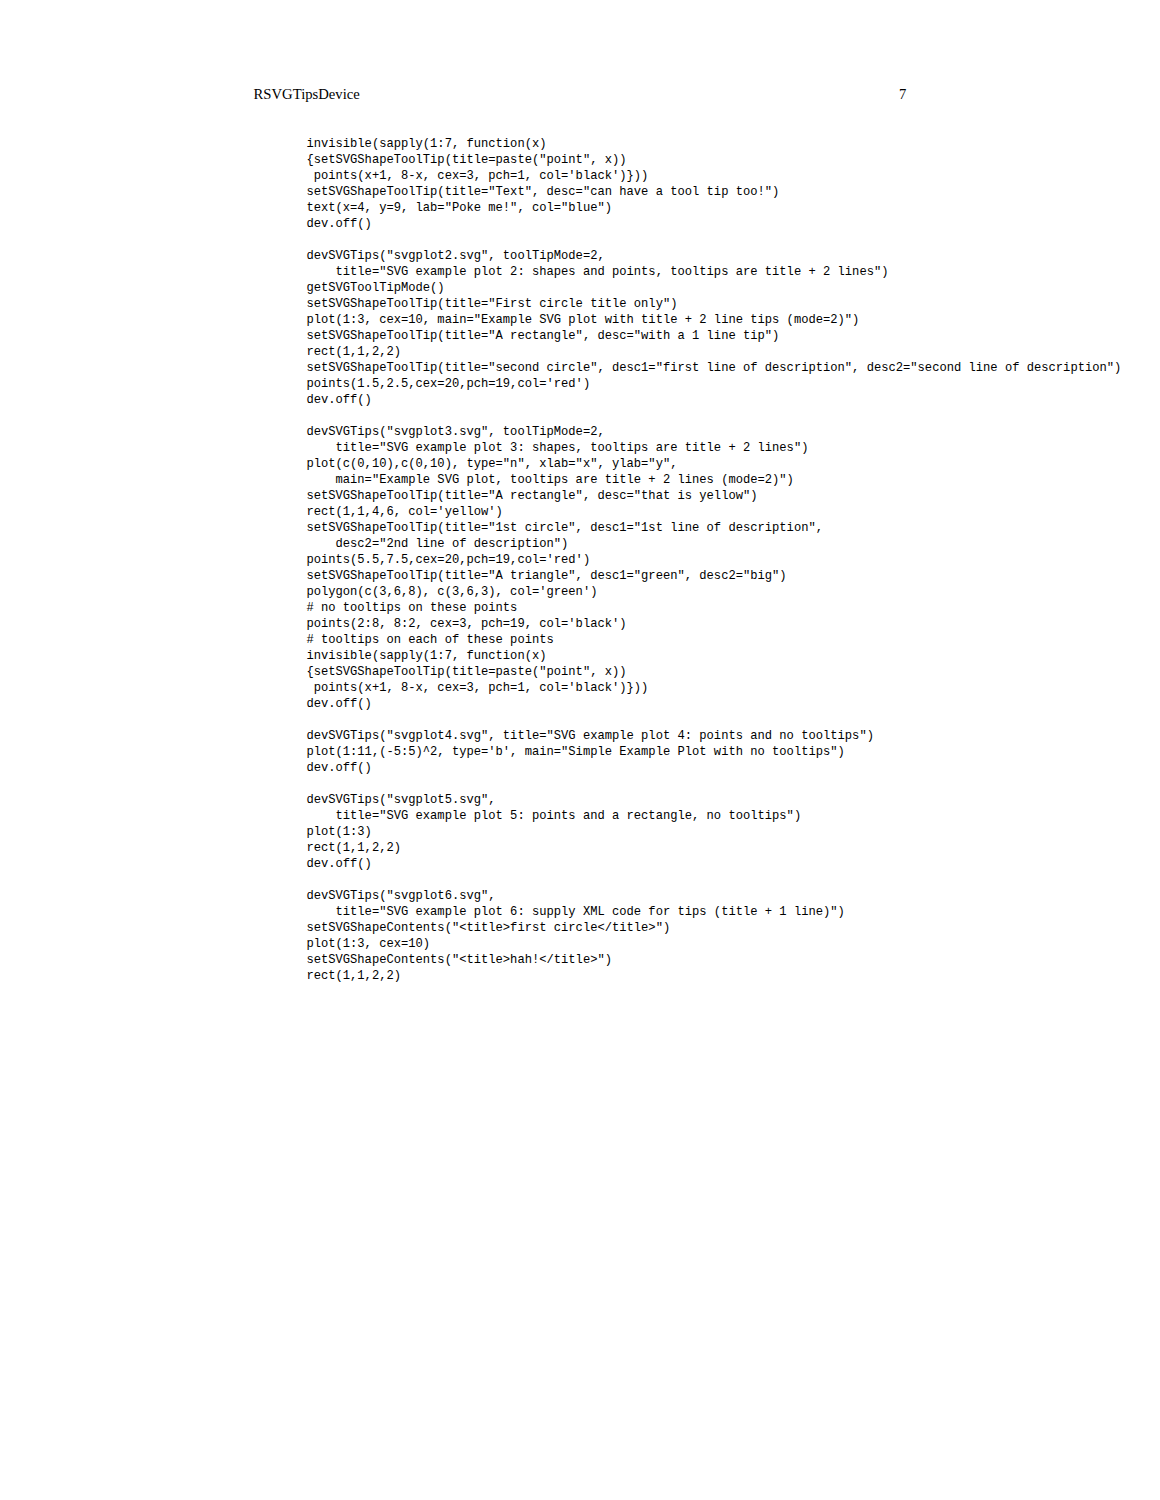RSVGTipsDevice 7
invisible(sapply(1:7, function(x)
{setSVGShapeToolTip(title=paste("point", x))
 points(x+1, 8-x, cex=3, pch=1, col='black')}))
setSVGShapeToolTip(title="Text", desc="can have a tool tip too!")
text(x=4, y=9, lab="Poke me!", col="blue")
dev.off()

devSVGTips("svgplot2.svg", toolTipMode=2,
    title="SVG example plot 2: shapes and points, tooltips are title + 2 lines")
getSVGToolTipMode()
setSVGShapeToolTip(title="First circle title only")
plot(1:3, cex=10, main="Example SVG plot with title + 2 line tips (mode=2)")
setSVGShapeToolTip(title="A rectangle", desc="with a 1 line tip")
rect(1,1,2,2)
setSVGShapeToolTip(title="second circle", desc1="first line of description", desc2="second line of description")
points(1.5,2.5,cex=20,pch=19,col='red')
dev.off()

devSVGTips("svgplot3.svg", toolTipMode=2,
    title="SVG example plot 3: shapes, tooltips are title + 2 lines")
plot(c(0,10),c(0,10), type="n", xlab="x", ylab="y",
    main="Example SVG plot, tooltips are title + 2 lines (mode=2)")
setSVGShapeToolTip(title="A rectangle", desc="that is yellow")
rect(1,1,4,6, col='yellow')
setSVGShapeToolTip(title="1st circle", desc1="1st line of description",
    desc2="2nd line of description")
points(5.5,7.5,cex=20,pch=19,col='red')
setSVGShapeToolTip(title="A triangle", desc1="green", desc2="big")
polygon(c(3,6,8), c(3,6,3), col='green')
# no tooltips on these points
points(2:8, 8:2, cex=3, pch=19, col='black')
# tooltips on each of these points
invisible(sapply(1:7, function(x)
{setSVGShapeToolTip(title=paste("point", x))
 points(x+1, 8-x, cex=3, pch=1, col='black')}))
dev.off()

devSVGTips("svgplot4.svg", title="SVG example plot 4: points and no tooltips")
plot(1:11,(-5:5)^2, type='b', main="Simple Example Plot with no tooltips")
dev.off()

devSVGTips("svgplot5.svg",
    title="SVG example plot 5: points and a rectangle, no tooltips")
plot(1:3)
rect(1,1,2,2)
dev.off()

devSVGTips("svgplot6.svg",
    title="SVG example plot 6: supply XML code for tips (title + 1 line)")
setSVGShapeContents("<title>first circle</title>")
plot(1:3, cex=10)
setSVGShapeContents("<title>hah!</title>")
rect(1,1,2,2)